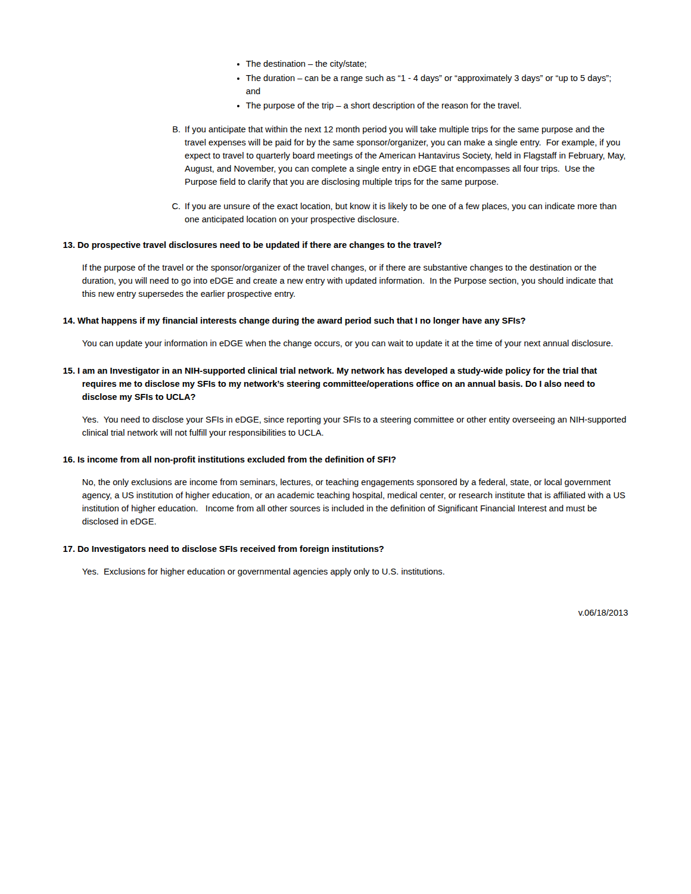The destination – the city/state;
The duration – can be a range such as “1 - 4 days” or “approximately 3 days” or “up to 5 days”; and
The purpose of the trip – a short description of the reason for the travel.
If you anticipate that within the next 12 month period you will take multiple trips for the same purpose and the travel expenses will be paid for by the same sponsor/organizer, you can make a single entry. For example, if you expect to travel to quarterly board meetings of the American Hantavirus Society, held in Flagstaff in February, May, August, and November, you can complete a single entry in eDGE that encompasses all four trips. Use the Purpose field to clarify that you are disclosing multiple trips for the same purpose.
If you are unsure of the exact location, but know it is likely to be one of a few places, you can indicate more than one anticipated location on your prospective disclosure.
13. Do prospective travel disclosures need to be updated if there are changes to the travel?
If the purpose of the travel or the sponsor/organizer of the travel changes, or if there are substantive changes to the destination or the duration, you will need to go into eDGE and create a new entry with updated information. In the Purpose section, you should indicate that this new entry supersedes the earlier prospective entry.
14. What happens if my financial interests change during the award period such that I no longer have any SFIs?
You can update your information in eDGE when the change occurs, or you can wait to update it at the time of your next annual disclosure.
15. I am an Investigator in an NIH-supported clinical trial network. My network has developed a study-wide policy for the trial that requires me to disclose my SFIs to my network’s steering committee/operations office on an annual basis. Do I also need to disclose my SFIs to UCLA?
Yes. You need to disclose your SFIs in eDGE, since reporting your SFIs to a steering committee or other entity overseeing an NIH-supported clinical trial network will not fulfill your responsibilities to UCLA.
16. Is income from all non-profit institutions excluded from the definition of SFI?
No, the only exclusions are income from seminars, lectures, or teaching engagements sponsored by a federal, state, or local government agency, a US institution of higher education, or an academic teaching hospital, medical center, or research institute that is affiliated with a US institution of higher education. Income from all other sources is included in the definition of Significant Financial Interest and must be disclosed in eDGE.
17. Do Investigators need to disclose SFIs received from foreign institutions?
Yes. Exclusions for higher education or governmental agencies apply only to U.S. institutions.
v.06/18/2013